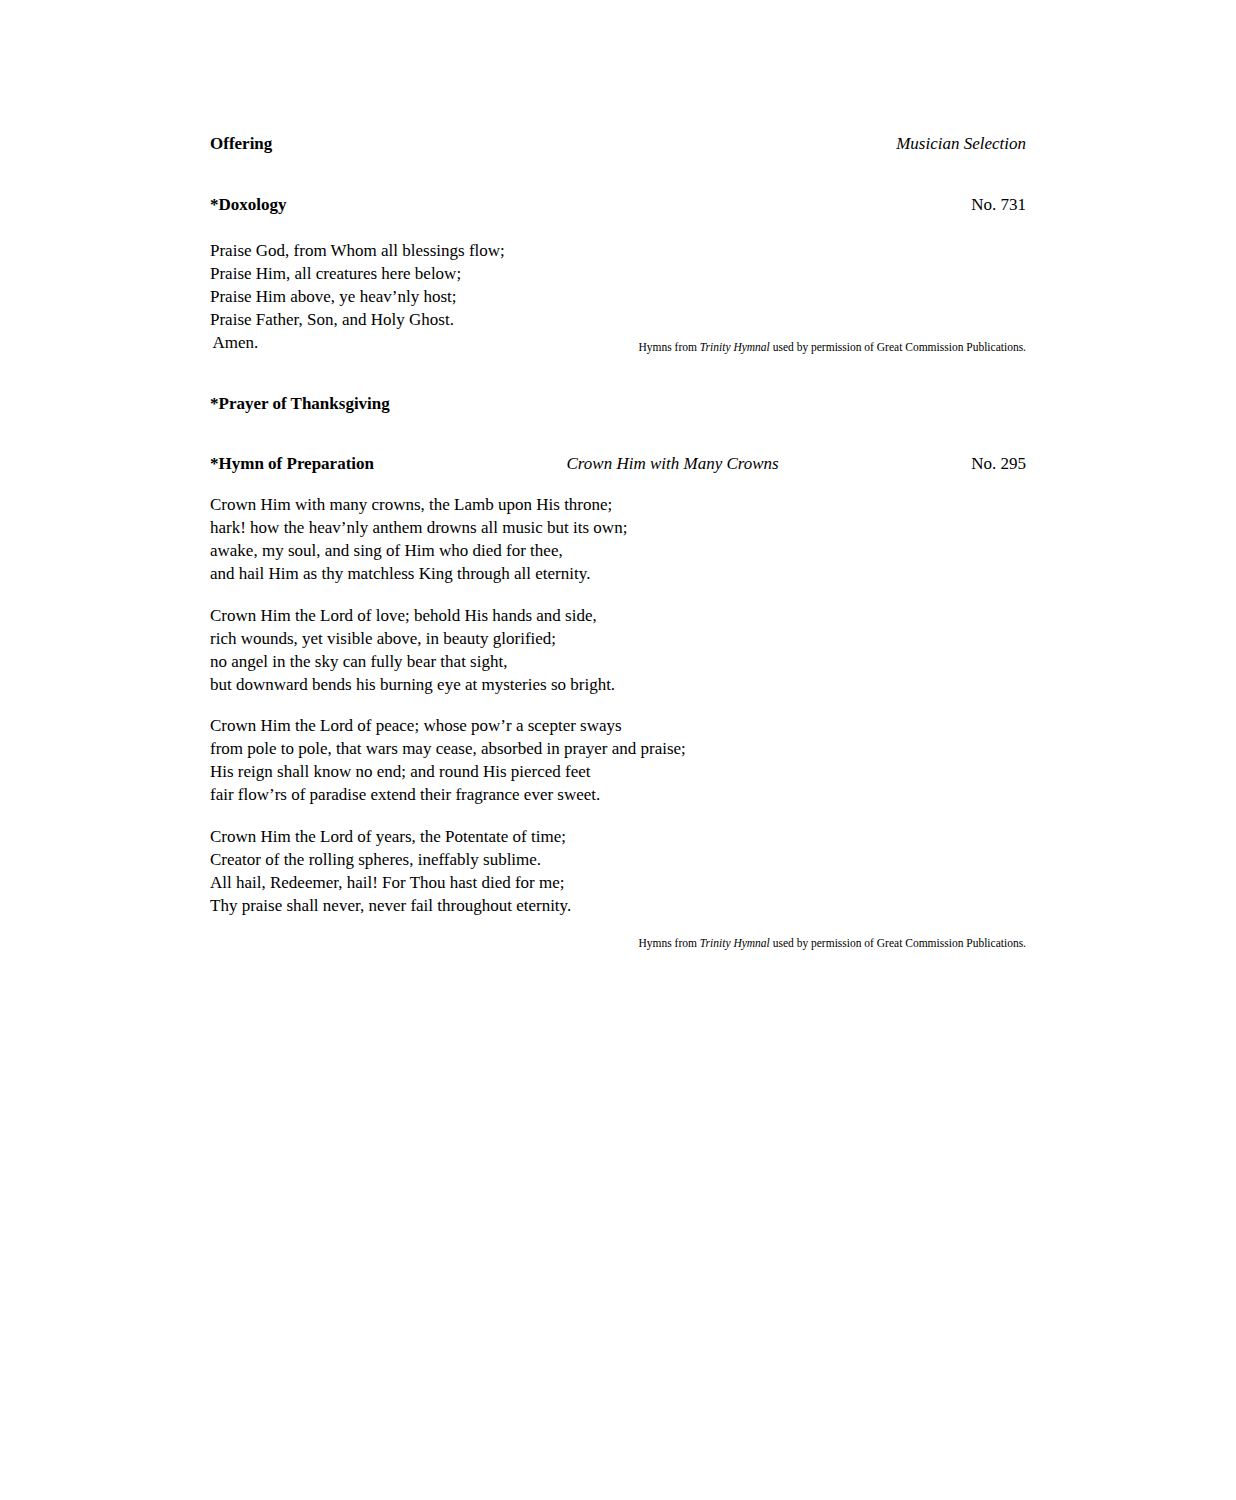Offering Musician Selection
*Doxology No. 731
Praise God, from Whom all blessings flow;
Praise Him, all creatures here below;
Praise Him above, ye heav’nly host;
Praise Father, Son, and Holy Ghost.
Amen. Hymns from Trinity Hymnal used by permission of Great Commission Publications.
*Prayer of Thanksgiving
*Hymn of Preparation Crown Him with Many Crowns No. 295
Crown Him with many crowns, the Lamb upon His throne;
hark! how the heav’nly anthem drowns all music but its own;
awake, my soul, and sing of Him who died for thee,
and hail Him as thy matchless King through all eternity.
Crown Him the Lord of love; behold His hands and side,
rich wounds, yet visible above, in beauty glorified;
no angel in the sky can fully bear that sight,
but downward bends his burning eye at mysteries so bright.
Crown Him the Lord of peace; whose pow’r a scepter sways
from pole to pole, that wars may cease, absorbed in prayer and praise;
His reign shall know no end; and round His pierced feet
fair flow’rs of paradise extend their fragrance ever sweet.
Crown Him the Lord of years, the Potentate of time;
Creator of the rolling spheres, ineffably sublime.
All hail, Redeemer, hail! For Thou hast died for me;
Thy praise shall never, never fail throughout eternity.
Hymns from Trinity Hymnal used by permission of Great Commission Publications.